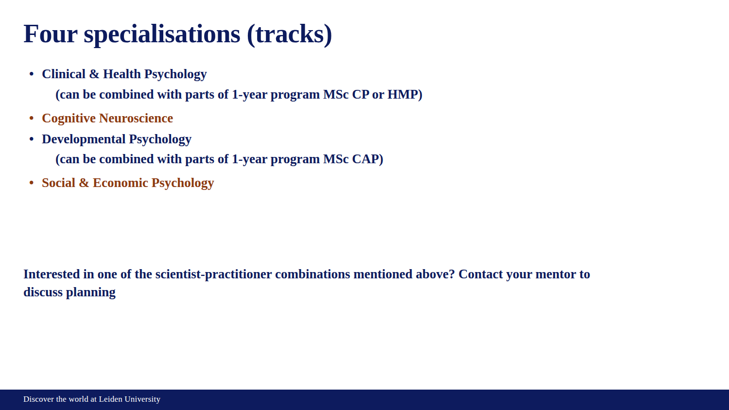Four specialisations (tracks)
Clinical & Health Psychology (can be combined with parts of 1-year program MSc CP or HMP)
Cognitive Neuroscience
Developmental Psychology (can be combined with parts of 1-year program MSc CAP)
Social & Economic Psychology
Interested in one of the scientist-practitioner combinations mentioned above? Contact your mentor to discuss planning
Discover the world at Leiden University